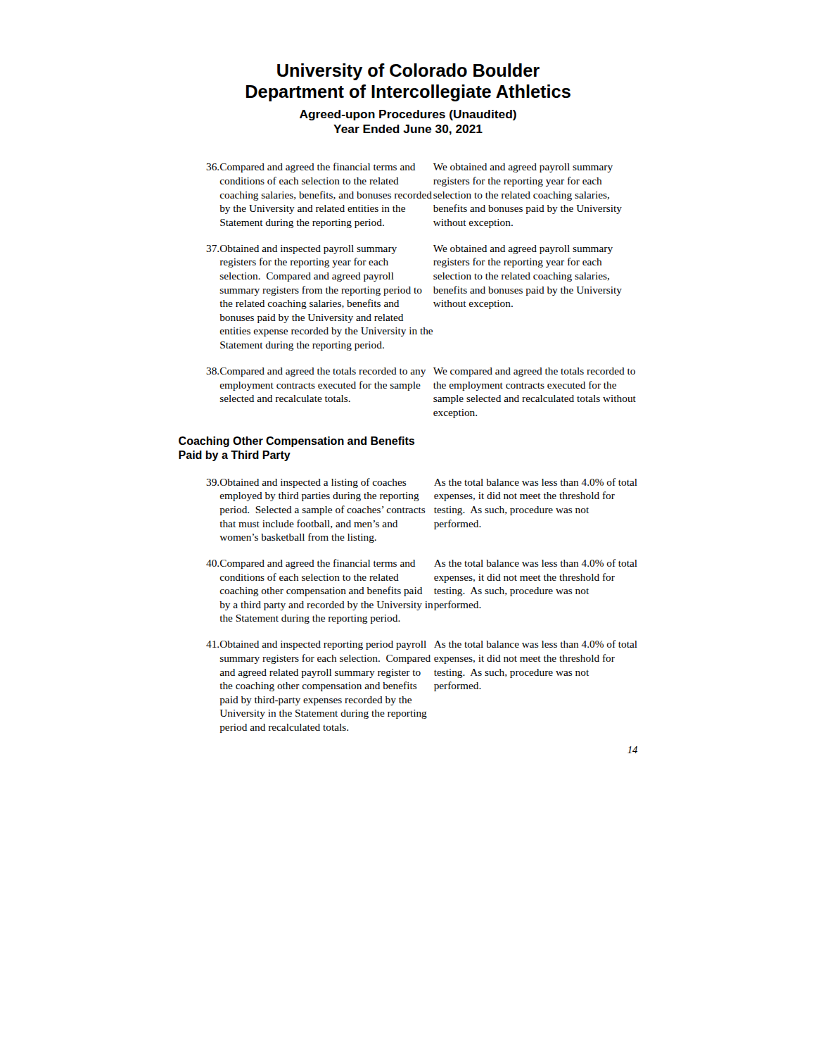University of Colorado Boulder
Department of Intercollegiate Athletics
Agreed-upon Procedures (Unaudited)
Year Ended June 30, 2021
| 36. | Compared and agreed the financial terms and conditions of each selection to the related coaching salaries, benefits, and bonuses recorded by the University and related entities in the Statement during the reporting period. | We obtained and agreed payroll summary registers for the reporting year for each selection to the related coaching salaries, benefits and bonuses paid by the University without exception. |
| 37. | Obtained and inspected payroll summary registers for the reporting year for each selection. Compared and agreed payroll summary registers from the reporting period to the related coaching salaries, benefits and bonuses paid by the University and related entities expense recorded by the University in the Statement during the reporting period. | We obtained and agreed payroll summary registers for the reporting year for each selection to the related coaching salaries, benefits and bonuses paid by the University without exception. |
| 38. | Compared and agreed the totals recorded to any employment contracts executed for the sample selected and recalculate totals. | We compared and agreed the totals recorded to the employment contracts executed for the sample selected and recalculated totals without exception. |
Coaching Other Compensation and Benefits
Paid by a Third Party
| 39. | Obtained and inspected a listing of coaches employed by third parties during the reporting period. Selected a sample of coaches’ contracts that must include football, and men’s and women’s basketball from the listing. | As the total balance was less than 4.0% of total expenses, it did not meet the threshold for testing. As such, procedure was not performed. |
| 40. | Compared and agreed the financial terms and conditions of each selection to the related coaching other compensation and benefits paid by a third party and recorded by the University in the Statement during the reporting period. | As the total balance was less than 4.0% of total expenses, it did not meet the threshold for testing. As such, procedure was not performed. |
| 41. | Obtained and inspected reporting period payroll summary registers for each selection. Compared and agreed related payroll summary register to the coaching other compensation and benefits paid by third-party expenses recorded by the University in the Statement during the reporting period and recalculated totals. | As the total balance was less than 4.0% of total expenses, it did not meet the threshold for testing. As such, procedure was not performed. |
14